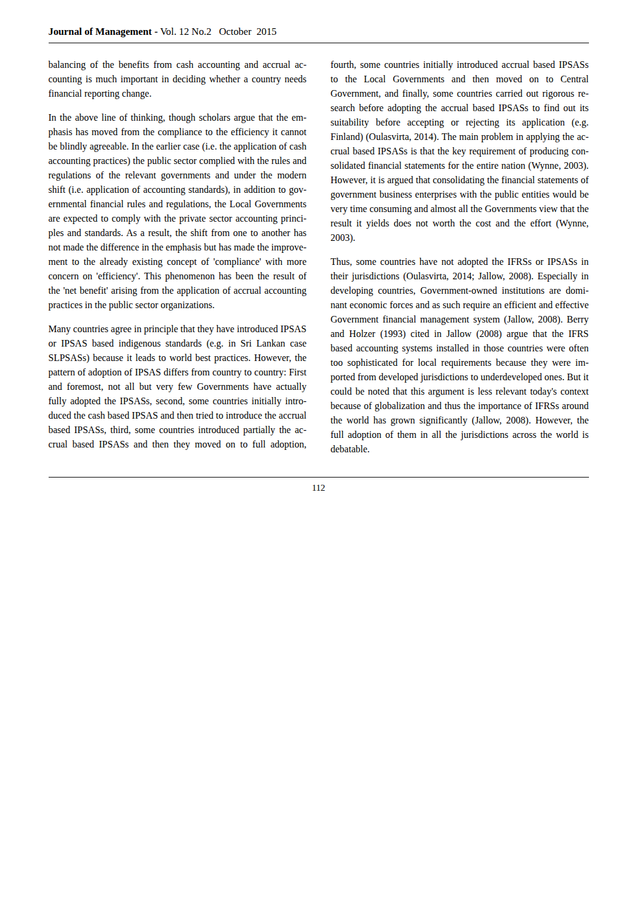Journal of Management - Vol. 12 No.2 October 2015
balancing of the benefits from cash accounting and accrual accounting is much important in deciding whether a country needs financial reporting change.
In the above line of thinking, though scholars argue that the emphasis has moved from the compliance to the efficiency it cannot be blindly agreeable. In the earlier case (i.e. the application of cash accounting practices) the public sector complied with the rules and regulations of the relevant governments and under the modern shift (i.e. application of accounting standards), in addition to governmental financial rules and regulations, the Local Governments are expected to comply with the private sector accounting principles and standards. As a result, the shift from one to another has not made the difference in the emphasis but has made the improvement to the already existing concept of 'compliance' with more concern on 'efficiency'. This phenomenon has been the result of the 'net benefit' arising from the application of accrual accounting practices in the public sector organizations.
Many countries agree in principle that they have introduced IPSAS or IPSAS based indigenous standards (e.g. in Sri Lankan case SLPSASs) because it leads to world best practices. However, the pattern of adoption of IPSAS differs from country to country: First and foremost, not all but very few Governments have actually fully adopted the IPSASs, second, some countries initially introduced the cash based IPSAS and then tried to introduce the accrual based IPSASs, third, some countries introduced partially the accrual based IPSASs and then they moved on to full adoption, fourth, some countries initially introduced accrual based IPSASs to the Local Governments and then moved on to Central Government, and finally, some countries carried out rigorous research before adopting the accrual based IPSASs to find out its suitability before accepting or rejecting its application (e.g. Finland) (Oulasvirta, 2014). The main problem in applying the accrual based IPSASs is that the key requirement of producing consolidated financial statements for the entire nation (Wynne, 2003). However, it is argued that consolidating the financial statements of government business enterprises with the public entities would be very time consuming and almost all the Governments view that the result it yields does not worth the cost and the effort (Wynne, 2003).
Thus, some countries have not adopted the IFRSs or IPSASs in their jurisdictions (Oulasvirta, 2014; Jallow, 2008). Especially in developing countries, Government-owned institutions are dominant economic forces and as such require an efficient and effective Government financial management system (Jallow, 2008). Berry and Holzer (1993) cited in Jallow (2008) argue that the IFRS based accounting systems installed in those countries were often too sophisticated for local requirements because they were imported from developed jurisdictions to underdeveloped ones. But it could be noted that this argument is less relevant today's context because of globalization and thus the importance of IFRSs around the world has grown significantly (Jallow, 2008). However, the full adoption of them in all the jurisdictions across the world is debatable.
112